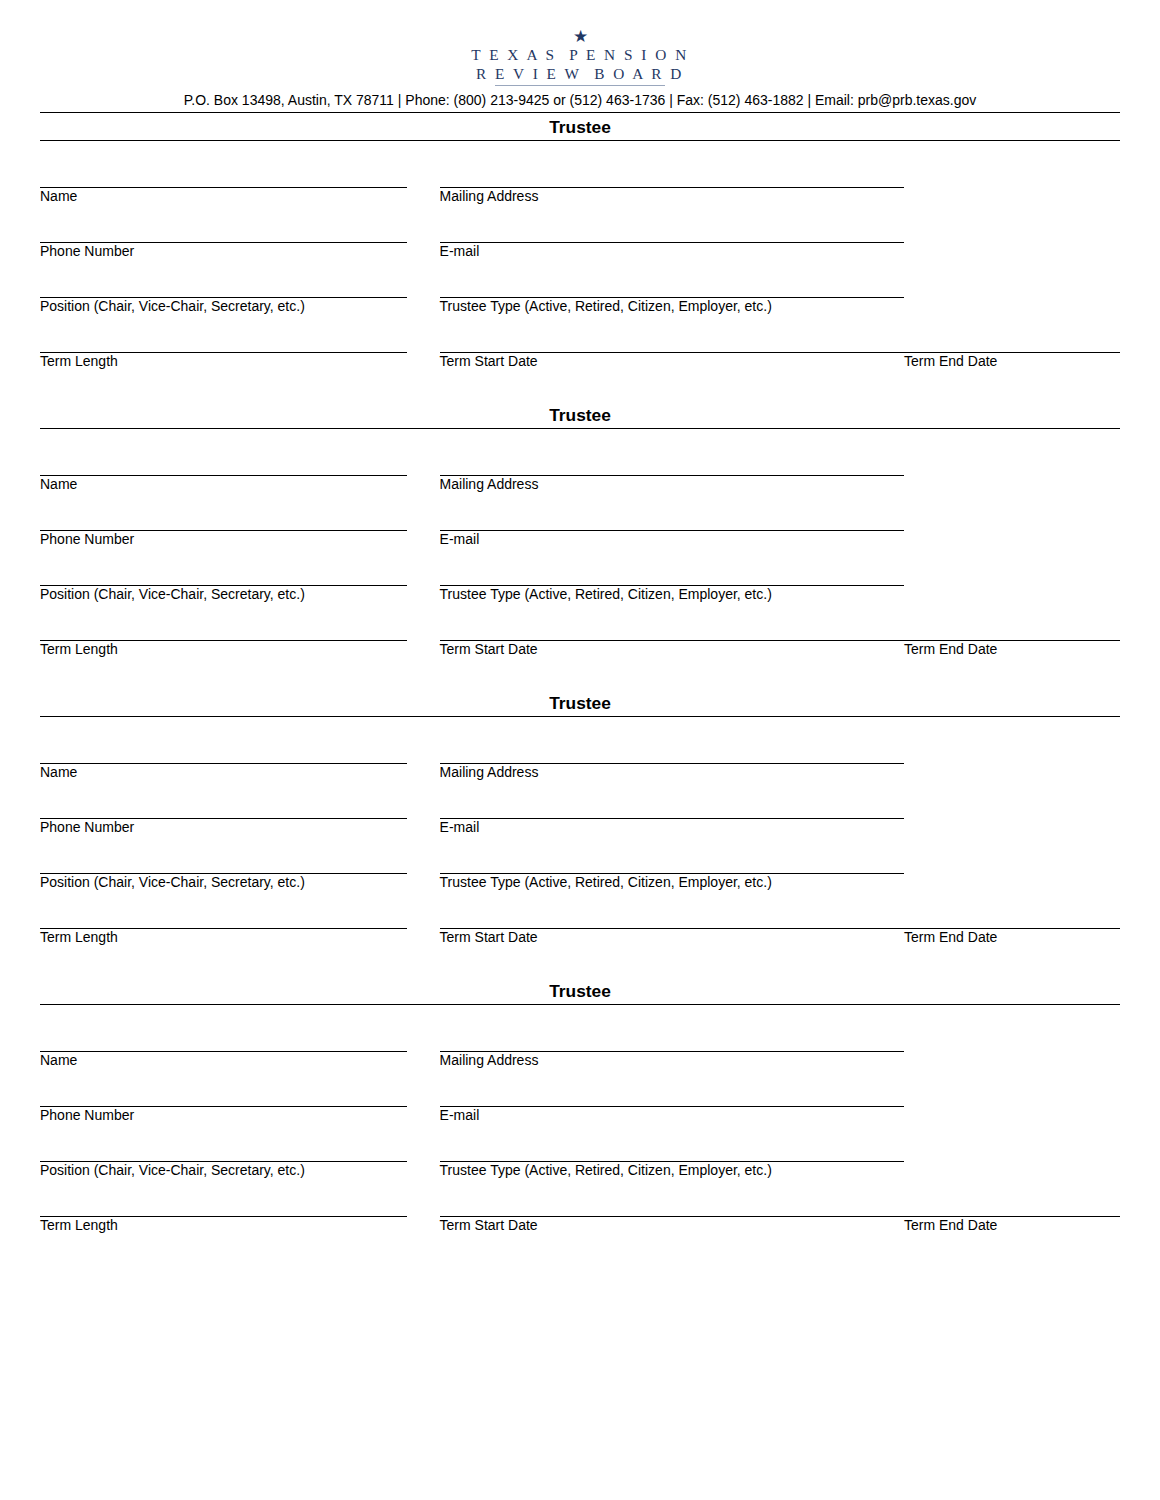★
T E X A S P E N S I O N
R E V I E W B O A R D
P.O. Box 13498, Austin, TX 78711 | Phone: (800) 213-9425 or (512) 463-1736 | Fax: (512) 463-1882 | Email: prb@prb.texas.gov
Trustee
| Name | | Mailing Address | |
| Phone Number | | E-mail | |
| Position (Chair, Vice-Chair, Secretary, etc.) | | Trustee Type (Active, Retired, Citizen, Employer, etc.) | |
| Term Length | | Term Start Date | Term End Date |
Trustee
| Name | | Mailing Address | |
| Phone Number | | E-mail | |
| Position (Chair, Vice-Chair, Secretary, etc.) | | Trustee Type (Active, Retired, Citizen, Employer, etc.) | |
| Term Length | | Term Start Date | Term End Date |
Trustee
| Name | | Mailing Address | |
| Phone Number | | E-mail | |
| Position (Chair, Vice-Chair, Secretary, etc.) | | Trustee Type (Active, Retired, Citizen, Employer, etc.) | |
| Term Length | | Term Start Date | Term End Date |
Trustee
| Name | | Mailing Address | |
| Phone Number | | E-mail | |
| Position (Chair, Vice-Chair, Secretary, etc.) | | Trustee Type (Active, Retired, Citizen, Employer, etc.) | |
| Term Length | | Term Start Date | Term End Date |